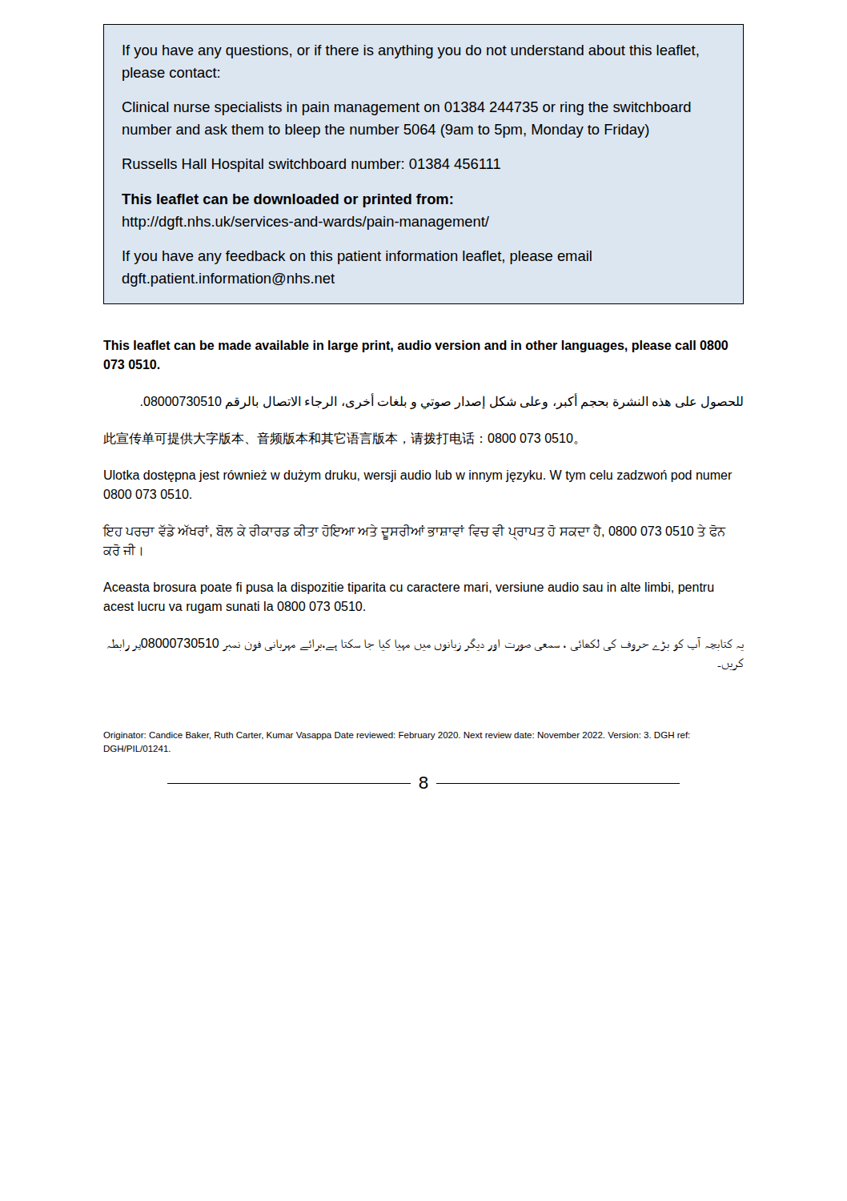If you have any questions, or if there is anything you do not understand about this leaflet, please contact:
Clinical nurse specialists in pain management on 01384 244735 or ring the switchboard number and ask them to bleep the number 5064 (9am to 5pm, Monday to Friday)
Russells Hall Hospital switchboard number: 01384 456111
This leaflet can be downloaded or printed from:
http://dgft.nhs.uk/services-and-wards/pain-management/
If you have any feedback on this patient information leaflet, please email dgft.patient.information@nhs.net
This leaflet can be made available in large print, audio version and in other languages, please call 0800 073 0510.
للحصول على هذه النشرة بحجم أكبر، وعلى شكل إصدار صوتي و بلغات أخرى، الرجاء الاتصال بالرقم 08000730510.
此宣传单可提供大字版本、音频版本和其它语言版本，请拨打电话：0800 073 0510。
Ulotka dostępna jest również w dużym druku, wersji audio lub w innym języku. W tym celu zadzwoń pod numer 0800 073 0510.
ਇਹ ਪਰਚਾ ਵੱਡੇ ਅੱਖਰਾਂ, ਬੋਲ ਕੇ ਰੀਕਾਰਡ ਕੀਤਾ ਹੋਇਆ ਅਤੇ ਦੂਸਰੀਆਂ ਭਾਸ਼ਾਵਾਂ ਵਿਚ ਵੀ ਪ੍ਰਾਪਤ ਹੋ ਸਕਦਾ ਹੈ, 0800 073 0510 ਤੇ ਫੋਨ ਕਰੋ ਜੀ।
Aceasta brosura poate fi pusa la dispozitie tiparita cu caractere mari, versiune audio sau in alte limbi, pentru acest lucru va rugam sunati la 0800 073 0510.
یہ کتابچہ آپ کو بڑے حروف کی لکھائی ، سمعی صورت اور دیگر زبانوں میں مہیا کیا جا سکتا ہے،برائے مہربانی فون نمبر 08000730510پر رابطہ کریں۔
Originator: Candice Baker, Ruth Carter, Kumar Vasappa Date reviewed: February 2020. Next review date: November 2022. Version: 3. DGH ref: DGH/PIL/01241.
8